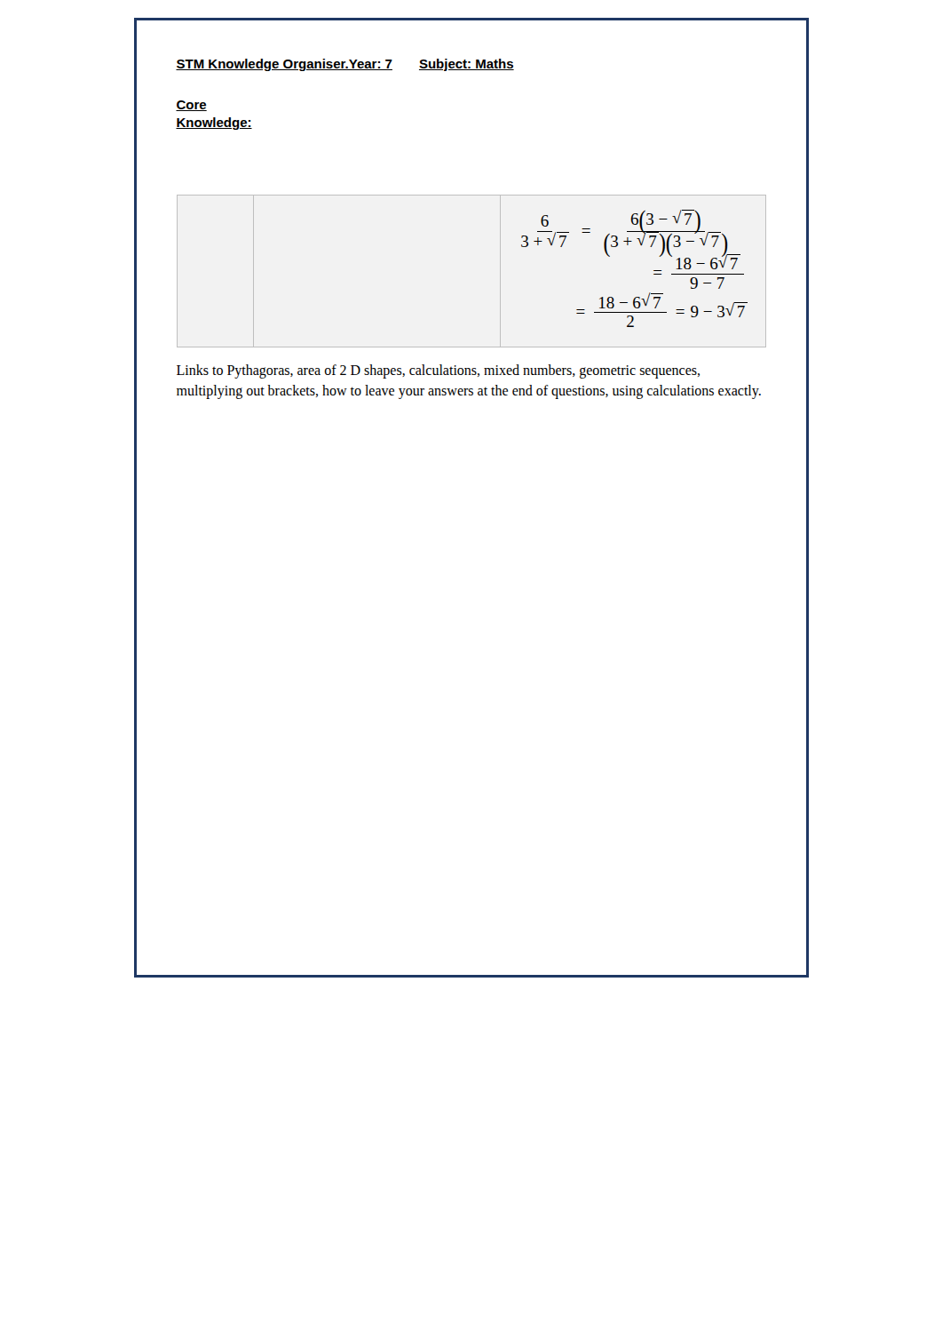STM Knowledge Organiser.Year: 7 Subject: Maths
Core
Knowledge:
| | | 6 3 + 7 = 6 ( 3 − 7 ) ( 3 + 7 ) ( 3 − 7 ) = 18 − 6 7 9 − 7 = 18 − 6 7 2 = 9 − 3 7 |
Links to Pythagoras, area of 2 D shapes, calculations, mixed numbers, geometric sequences, multiplying out brackets, how to leave your answers at the end of questions, using calculations exactly.